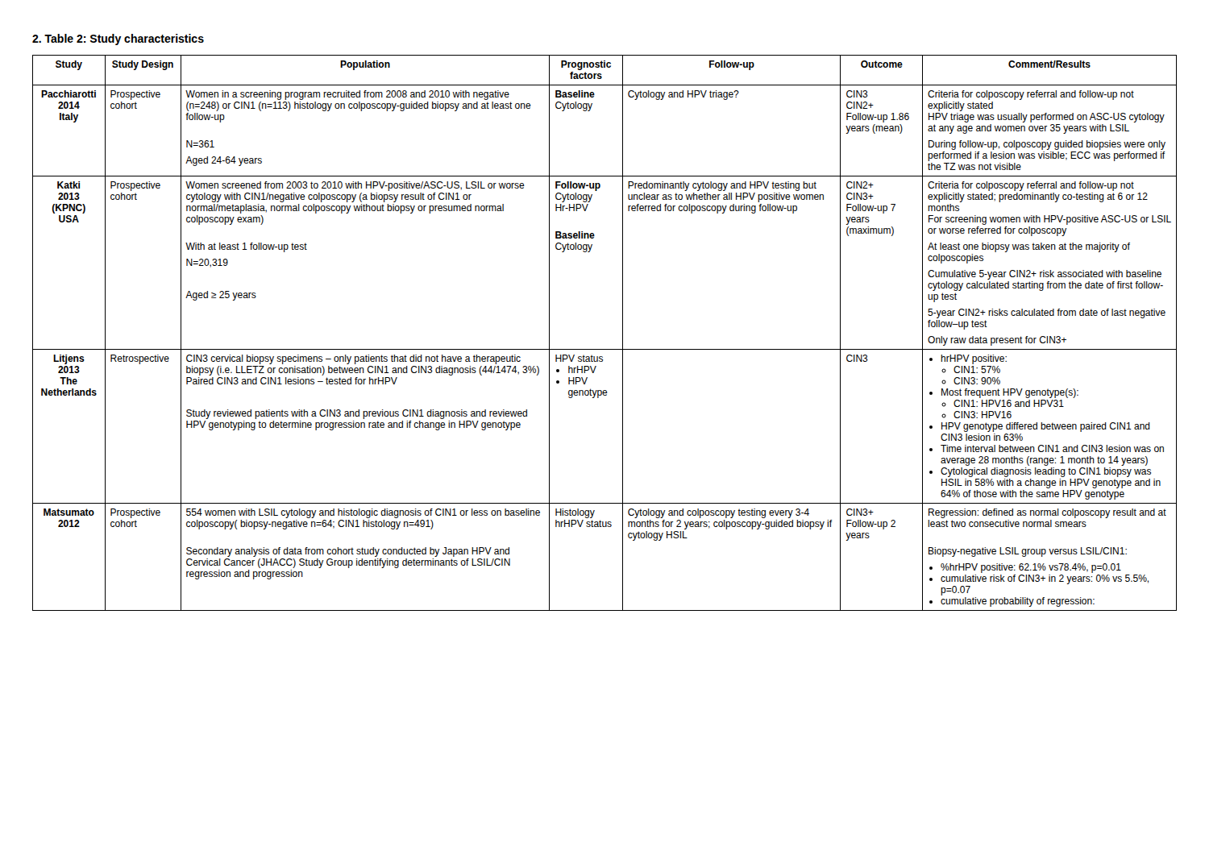2. Table 2: Study characteristics
| Study | Study Design | Population | Prognostic factors | Follow-up | Outcome | Comment/Results |
| --- | --- | --- | --- | --- | --- | --- |
| Pacchiarotti 2014 Italy | Prospective cohort | Women in a screening program recruited from 2008 and 2010 with negative (n=248) or CIN1 (n=113) histology on colposcopy-guided biopsy and at least one follow-up N=361 Aged 24-64 years | Baseline Cytology | Cytology and HPV triage? | CIN3 CIN2+ Follow-up 1.86 years (mean) | Criteria for colposcopy referral and follow-up not explicitly stated HPV triage was usually performed on ASC-US cytology at any age and women over 35 years with LSIL During follow-up, colposcopy guided biopsies were only performed if a lesion was visible; ECC was performed if the TZ was not visible |
| Katki 2013 (KPNC) USA | Prospective cohort | Women screened from 2003 to 2010 with HPV-positive/ASC-US, LSIL or worse cytology with CIN1/negative colposcopy (a biopsy result of CIN1 or normal/metaplasia, normal colposcopy without biopsy or presumed normal colposcopy exam) With at least 1 follow-up test N=20,319 Aged ≥ 25 years | Follow-up Cytology Hr-HPV Baseline Cytology | Predominantly cytology and HPV testing but unclear as to whether all HPV positive women referred for colposcopy during follow-up | CIN2+ CIN3+ Follow-up 7 years (maximum) | Criteria for colposcopy referral and follow-up not explicitly stated; predominantly co-testing at 6 or 12 months For screening women with HPV-positive ASC-US or LSIL or worse referred for colposcopy At least one biopsy was taken at the majority of colposcopies Cumulative 5-year CIN2+ risk associated with baseline cytology calculated starting from the date of first follow-up test 5-year CIN2+ risks calculated from date of last negative follow–up test Only raw data present for CIN3+ |
| Litjens 2013 The Netherlands | Retrospective | CIN3 cervical biopsy specimens – only patients that did not have a therapeutic biopsy (i.e. LLETZ or conisation) between CIN1 and CIN3 diagnosis (44/1474, 3%) Paired CIN3 and CIN1 lesions – tested for hrHPV Study reviewed patients with a CIN3 and previous CIN1 diagnosis and reviewed HPV genotyping to determine progression rate and if change in HPV genotype | HPV status hrHPV HPV genotype | | CIN3 | hrHPV positive: CIN1: 57% CIN3: 90% Most frequent HPV genotype(s): CIN1: HPV16 and HPV31 CIN3: HPV16 HPV genotype differed between paired CIN1 and CIN3 lesion in 63% Time interval between CIN1 and CIN3 lesion was on average 28 months (range: 1 month to 14 years) Cytological diagnosis leading to CIN1 biopsy was HSIL in 58% with a change in HPV genotype and in 64% of those with the same HPV genotype |
| Matsumato 2012 | Prospective cohort | 554 women with LSIL cytology and histologic diagnosis of CIN1 or less on baseline colposcopy( biopsy-negative n=64; CIN1 histology n=491) Secondary analysis of data from cohort study conducted by Japan HPV and Cervical Cancer (JHACC) Study Group identifying determinants of LSIL/CIN regression and progression | Histology hrHPV status | Cytology and colposcopy testing every 3-4 months for 2 years; colposcopy-guided biopsy if cytology HSIL | CIN3+ Follow-up 2 years | Regression: defined as normal colposcopy result and at least two consecutive normal smears Biopsy-negative LSIL group versus LSIL/CIN1: %hrHPV positive: 62.1% vs78.4%, p=0.01 cumulative risk of CIN3+ in 2 years: 0% vs 5.5%, p=0.07 cumulative probability of regression: |